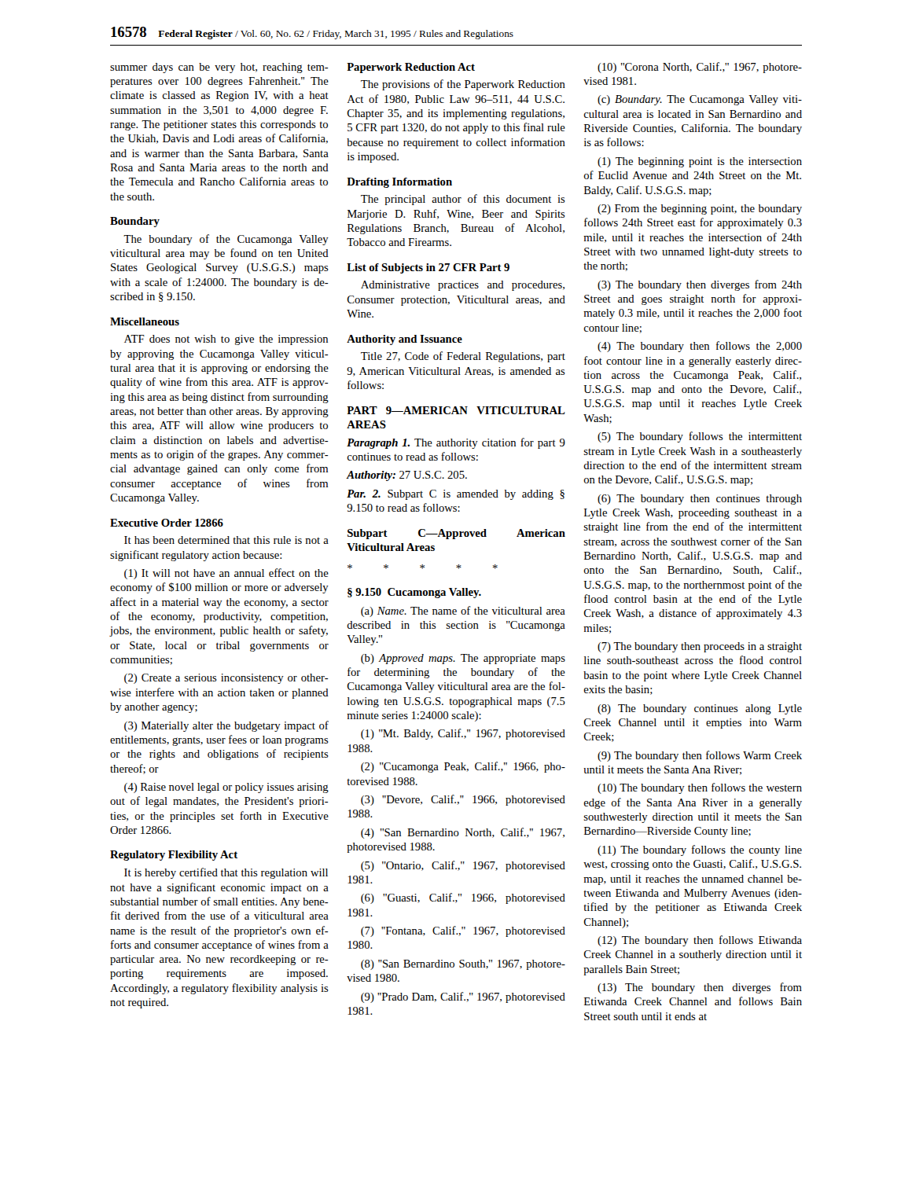16578
Federal Register / Vol. 60, No. 62 / Friday, March 31, 1995 / Rules and Regulations
summer days can be very hot, reaching temperatures over 100 degrees Fahrenheit.'' The climate is classed as Region IV, with a heat summation in the 3,501 to 4,000 degree F. range. The petitioner states this corresponds to the Ukiah, Davis and Lodi areas of California, and is warmer than the Santa Barbara, Santa Rosa and Santa Maria areas to the north and the Temecula and Rancho California areas to the south.
Boundary
The boundary of the Cucamonga Valley viticultural area may be found on ten United States Geological Survey (U.S.G.S.) maps with a scale of 1:24000. The boundary is described in § 9.150.
Miscellaneous
ATF does not wish to give the impression by approving the Cucamonga Valley viticultural area that it is approving or endorsing the quality of wine from this area. ATF is approving this area as being distinct from surrounding areas, not better than other areas. By approving this area, ATF will allow wine producers to claim a distinction on labels and advertisements as to origin of the grapes. Any commercial advantage gained can only come from consumer acceptance of wines from Cucamonga Valley.
Executive Order 12866
It has been determined that this rule is not a significant regulatory action because:
(1) It will not have an annual effect on the economy of $100 million or more or adversely affect in a material way the economy, a sector of the economy, productivity, competition, jobs, the environment, public health or safety, or State, local or tribal governments or communities;
(2) Create a serious inconsistency or otherwise interfere with an action taken or planned by another agency;
(3) Materially alter the budgetary impact of entitlements, grants, user fees or loan programs or the rights and obligations of recipients thereof; or
(4) Raise novel legal or policy issues arising out of legal mandates, the President's priorities, or the principles set forth in Executive Order 12866.
Regulatory Flexibility Act
It is hereby certified that this regulation will not have a significant economic impact on a substantial number of small entities. Any benefit derived from the use of a viticultural area name is the result of the proprietor's own efforts and consumer acceptance of wines from a particular area. No new recordkeeping or reporting requirements are imposed. Accordingly, a regulatory flexibility analysis is not required.
Paperwork Reduction Act
The provisions of the Paperwork Reduction Act of 1980, Public Law 96–511, 44 U.S.C. Chapter 35, and its implementing regulations, 5 CFR part 1320, do not apply to this final rule because no requirement to collect information is imposed.
Drafting Information
The principal author of this document is Marjorie D. Ruhf, Wine, Beer and Spirits Regulations Branch, Bureau of Alcohol, Tobacco and Firearms.
List of Subjects in 27 CFR Part 9
Administrative practices and procedures, Consumer protection, Viticultural areas, and Wine.
Authority and Issuance
Title 27, Code of Federal Regulations, part 9, American Viticultural Areas, is amended as follows:
PART 9—AMERICAN VITICULTURAL AREAS
Paragraph 1. The authority citation for part 9 continues to read as follows:
Authority: 27 U.S.C. 205.
Par. 2. Subpart C is amended by adding § 9.150 to read as follows:
Subpart C—Approved American Viticultural Areas
* * * * *
§ 9.150 Cucamonga Valley.
(a) Name. The name of the viticultural area described in this section is ''Cucamonga Valley.''
(b) Approved maps. The appropriate maps for determining the boundary of the Cucamonga Valley viticultural area are the following ten U.S.G.S. topographical maps (7.5 minute series 1:24000 scale):
(1) ''Mt. Baldy, Calif.,'' 1967, photorevised 1988.
(2) ''Cucamonga Peak, Calif.,'' 1966, photorevised 1988.
(3) ''Devore, Calif.,'' 1966, photorevised 1988.
(4) ''San Bernardino North, Calif.,'' 1967, photorevised 1988.
(5) ''Ontario, Calif.,'' 1967, photorevised 1981.
(6) ''Guasti, Calif.,'' 1966, photorevised 1981.
(7) ''Fontana, Calif.,'' 1967, photorevised 1980.
(8) ''San Bernardino South,'' 1967, photorevised 1980.
(9) ''Prado Dam, Calif.,'' 1967, photorevised 1981.
(10) ''Corona North, Calif.,'' 1967, photorevised 1981.
(c) Boundary. The Cucamonga Valley viticultural area is located in San Bernardino and Riverside Counties, California. The boundary is as follows:
(1) The beginning point is the intersection of Euclid Avenue and 24th Street on the Mt. Baldy, Calif. U.S.G.S. map;
(2) From the beginning point, the boundary follows 24th Street east for approximately 0.3 mile, until it reaches the intersection of 24th Street with two unnamed light-duty streets to the north;
(3) The boundary then diverges from 24th Street and goes straight north for approximately 0.3 mile, until it reaches the 2,000 foot contour line;
(4) The boundary then follows the 2,000 foot contour line in a generally easterly direction across the Cucamonga Peak, Calif., U.S.G.S. map and onto the Devore, Calif., U.S.G.S. map until it reaches Lytle Creek Wash;
(5) The boundary follows the intermittent stream in Lytle Creek Wash in a southeasterly direction to the end of the intermittent stream on the Devore, Calif., U.S.G.S. map;
(6) The boundary then continues through Lytle Creek Wash, proceeding southeast in a straight line from the end of the intermittent stream, across the southwest corner of the San Bernardino North, Calif., U.S.G.S. map and onto the San Bernardino, South, Calif., U.S.G.S. map, to the northernmost point of the flood control basin at the end of the Lytle Creek Wash, a distance of approximately 4.3 miles;
(7) The boundary then proceeds in a straight line south-southeast across the flood control basin to the point where Lytle Creek Channel exits the basin;
(8) The boundary continues along Lytle Creek Channel until it empties into Warm Creek;
(9) The boundary then follows Warm Creek until it meets the Santa Ana River;
(10) The boundary then follows the western edge of the Santa Ana River in a generally southwesterly direction until it meets the San Bernardino—Riverside County line;
(11) The boundary follows the county line west, crossing onto the Guasti, Calif., U.S.G.S. map, until it reaches the unnamed channel between Etiwanda and Mulberry Avenues (identified by the petitioner as Etiwanda Creek Channel);
(12) The boundary then follows Etiwanda Creek Channel in a southerly direction until it parallels Bain Street;
(13) The boundary then diverges from Etiwanda Creek Channel and follows Bain Street south until it ends at